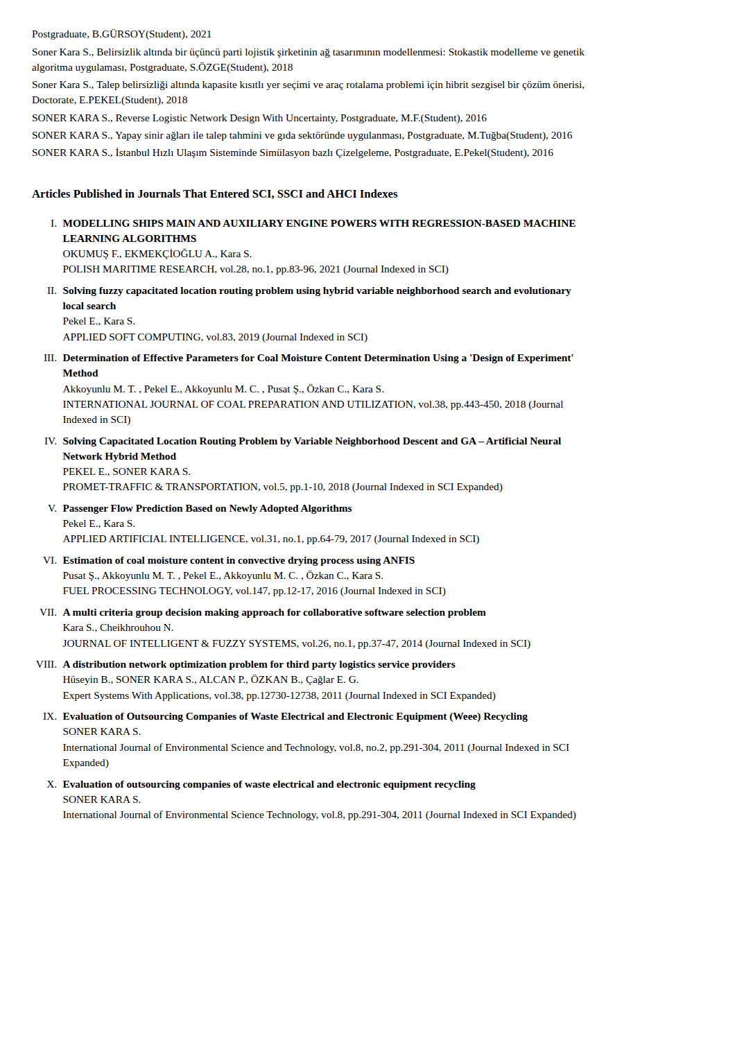Postgraduate, B.GÜRSOY(Student), 2021
Soner Kara S., Belirsizlik altında bir üçüncü parti lojistik şirketinin ağ tasarımının modellenmesi: Stokastik modelleme ve genetik algoritma uygulaması, Postgraduate, S.ÖZGE(Student), 2018
Soner Kara S., Talep belirsizliği altında kapasite kısıtlı yer seçimi ve araç rotalama problemi için hibrit sezgisel bir çözüm önerisi, Doctorate, E.PEKEL(Student), 2018
SONER KARA S., Reverse Logistic Network Design With Uncertainty, Postgraduate, M.F.(Student), 2016
SONER KARA S., Yapay sinir ağları ile talep tahmini ve gıda sektöründe uygulanması, Postgraduate, M.Tuğba(Student), 2016
SONER KARA S., İstanbul Hızlı Ulaşım Sisteminde Simülasyon bazlı Çizelgeleme, Postgraduate, E.Pekel(Student), 2016
Articles Published in Journals That Entered SCI, SSCI and AHCI Indexes
MODELLING SHIPS MAIN AND AUXILIARY ENGINE POWERS WITH REGRESSION-BASED MACHINE LEARNING ALGORITHMS
OKUMUŞ F., EKMEKÇİOĞLU A., Kara S.
POLISH MARITIME RESEARCH, vol.28, no.1, pp.83-96, 2021 (Journal Indexed in SCI)
Solving fuzzy capacitated location routing problem using hybrid variable neighborhood search and evolutionary local search
Pekel E., Kara S.
APPLIED SOFT COMPUTING, vol.83, 2019 (Journal Indexed in SCI)
Determination of Effective Parameters for Coal Moisture Content Determination Using a 'Design of Experiment' Method
Akkoyunlu M. T. , Pekel E., Akkoyunlu M. C. , Pusat Ş., Özkan C., Kara S.
INTERNATIONAL JOURNAL OF COAL PREPARATION AND UTILIZATION, vol.38, pp.443-450, 2018 (Journal Indexed in SCI)
Solving Capacitated Location Routing Problem by Variable Neighborhood Descent and GA – Artificial Neural Network Hybrid Method
PEKEL E., SONER KARA S.
PROMET-TRAFFIC & TRANSPORTATION, vol.5, pp.1-10, 2018 (Journal Indexed in SCI Expanded)
Passenger Flow Prediction Based on Newly Adopted Algorithms
Pekel E., Kara S.
APPLIED ARTIFICIAL INTELLIGENCE, vol.31, no.1, pp.64-79, 2017 (Journal Indexed in SCI)
Estimation of coal moisture content in convective drying process using ANFIS
Pusat Ş., Akkoyunlu M. T. , Pekel E., Akkoyunlu M. C. , Özkan C., Kara S.
FUEL PROCESSING TECHNOLOGY, vol.147, pp.12-17, 2016 (Journal Indexed in SCI)
A multi criteria group decision making approach for collaborative software selection problem
Kara S., Cheikhrouhou N.
JOURNAL OF INTELLIGENT & FUZZY SYSTEMS, vol.26, no.1, pp.37-47, 2014 (Journal Indexed in SCI)
A distribution network optimization problem for third party logistics service providers
Hüseyin B., SONER KARA S., ALCAN P., ÖZKAN B., Çağlar E. G.
Expert Systems With Applications, vol.38, pp.12730-12738, 2011 (Journal Indexed in SCI Expanded)
Evaluation of Outsourcing Companies of Waste Electrical and Electronic Equipment (Weee) Recycling
SONER KARA S.
International Journal of Environmental Science and Technology, vol.8, no.2, pp.291-304, 2011 (Journal Indexed in SCI Expanded)
Evaluation of outsourcing companies of waste electrical and electronic equipment recycling
SONER KARA S.
International Journal of Environmental Science Technology, vol.8, pp.291-304, 2011 (Journal Indexed in SCI Expanded)